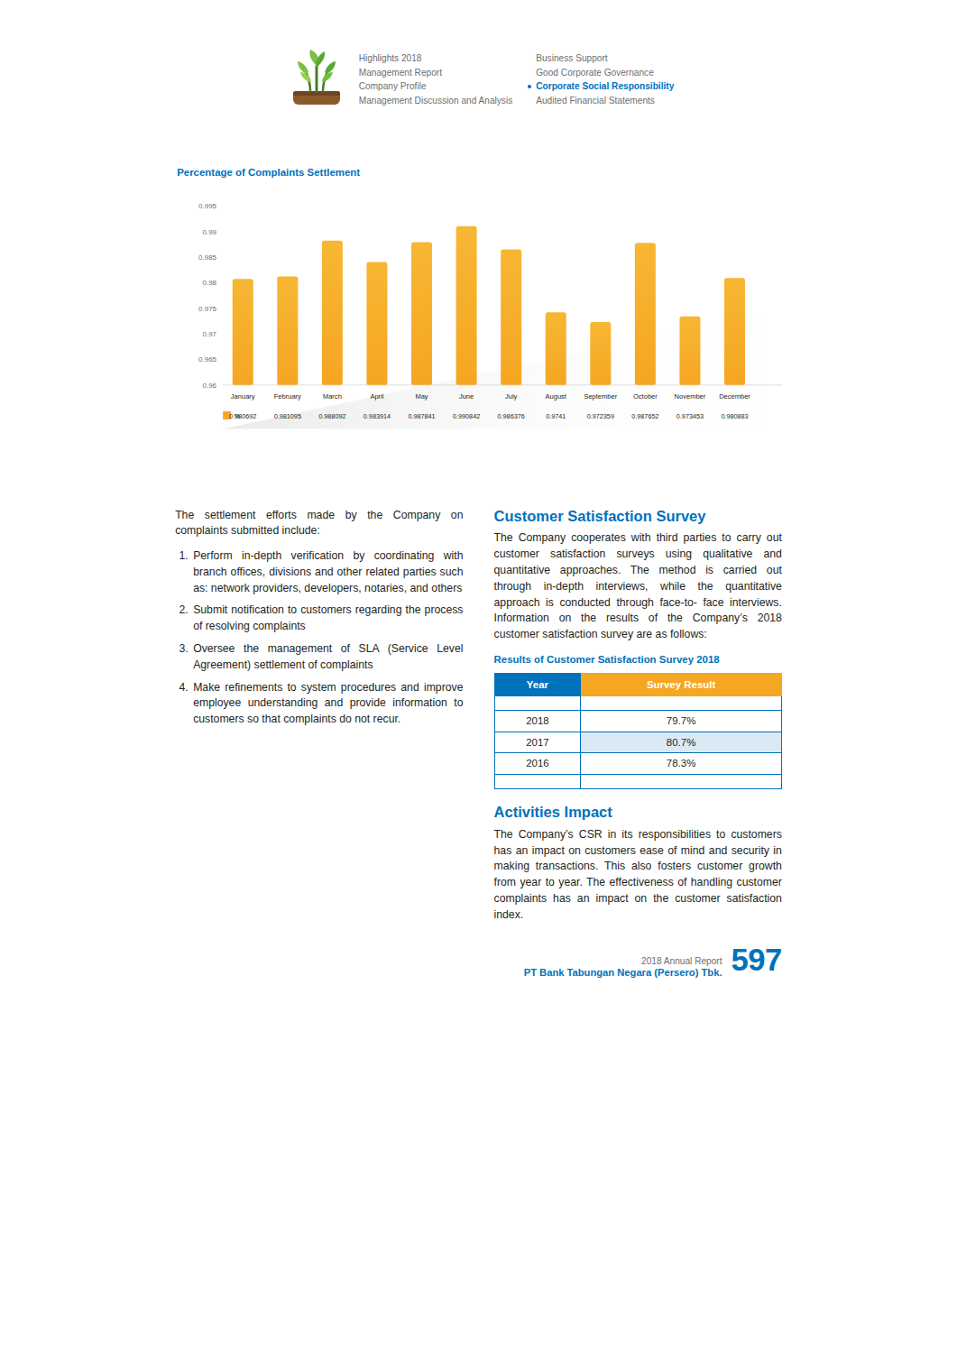Highlights 2018
Management Report
Company Profile
Management Discussion and Analysis
Business Support
Good Corporate Governance
Corporate Social Responsibility
Audited Financial Statements
Percentage of Complaints Settlement
0.995 0.99 0.985 0.98 0.975 0.97 0.965 0.96 January February March April May June July August September October November December % 0.980692 0.981095 0.988092 0.983914 0.987841 0.990842 0.986376 0.9741 0.972359 0.987652 0.973453 0.980883
The settlement efforts made by the Company on complaints submitted include:
Perform in-depth verification by coordinating with branch offices, divisions and other related parties such as: network providers, developers, notaries, and others
Submit notification to customers regarding the process of resolving complaints
Oversee the management of SLA (Service Level Agreement) settlement of complaints
Make refinements to system procedures and improve employee understanding and provide information to customers so that complaints do not recur.
Customer Satisfaction Survey
The Company cooperates with third parties to carry out customer satisfaction surveys using qualitative and quantitative approaches. The method is carried out through in-depth interviews, while the quantitative approach is conducted through face-to- face interviews. Information on the results of the Company’s 2018 customer satisfaction survey are as follows:
Results of Customer Satisfaction Survey 2018
| Year | Survey Result |
| --- | --- |
| 2018 | 79.7% |
| 2017 | 80.7% |
| 2016 | 78.3% |
Activities Impact
The Company’s CSR in its responsibilities to customers has an impact on customers ease of mind and security in making transactions. This also fosters customer growth from year to year. The effectiveness of handling customer complaints has an impact on the customer satisfaction index.
2018 Annual Report
PT Bank Tabungan Negara (Persero) Tbk.
597